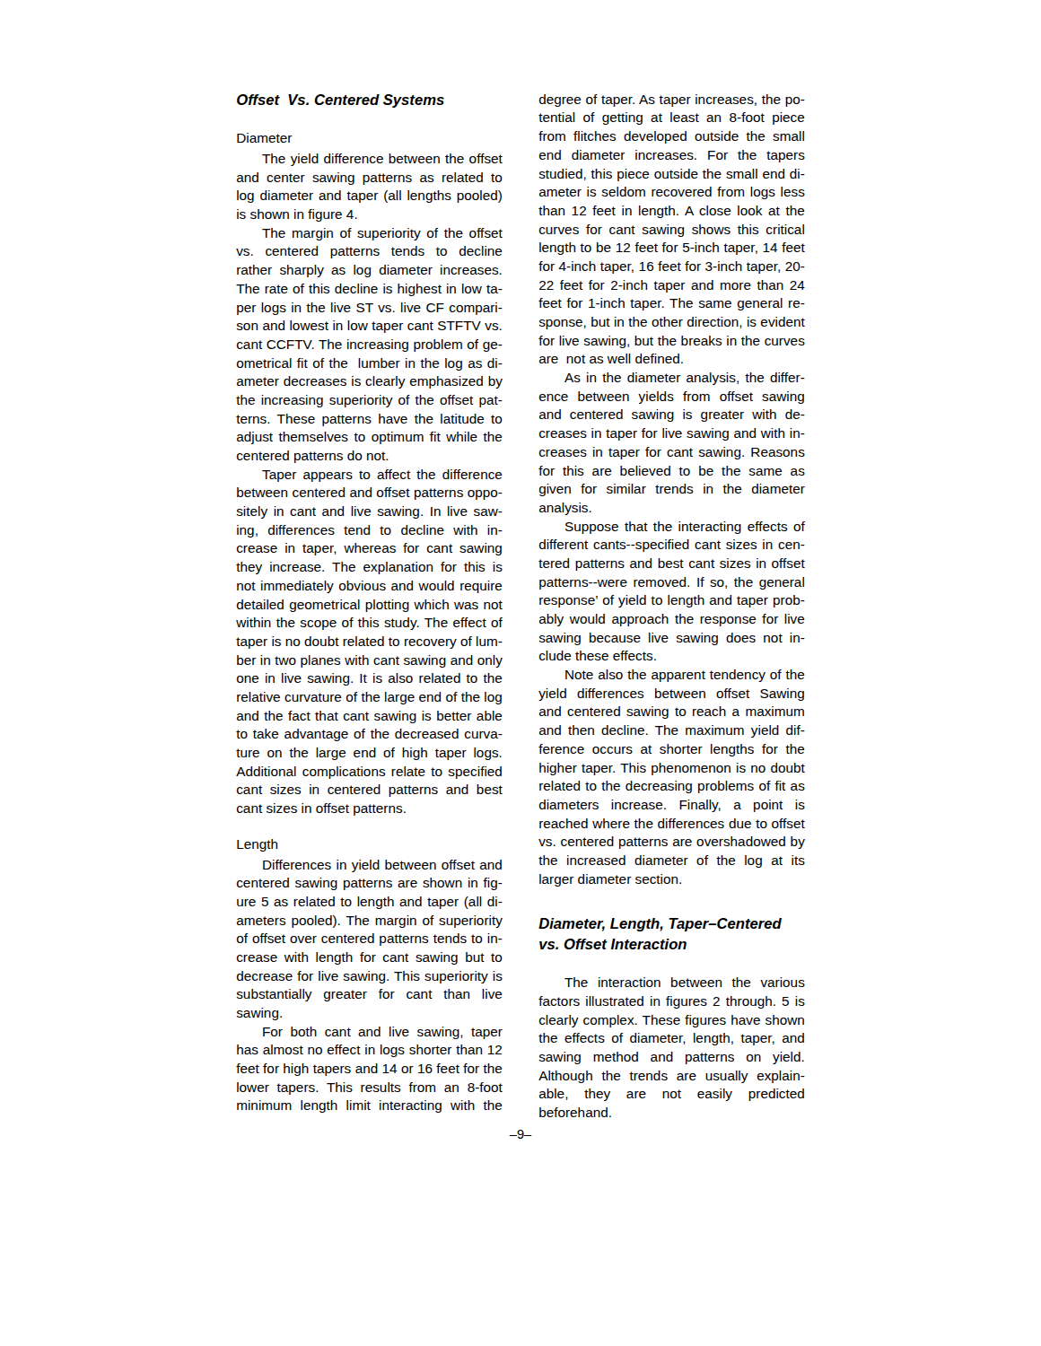Offset Vs. Centered Systems
Diameter
The yield difference between the offset and center sawing patterns as related to log diameter and taper (all lengths pooled) is shown in figure 4.
The margin of superiority of the offset vs. centered patterns tends to decline rather sharply as log diameter increases. The rate of this decline is highest in low taper logs in the live ST vs. live CF comparison and lowest in low taper cant STFTV vs. cant CCFTV. The increasing problem of geometrical fit of the lumber in the log as diameter decreases is clearly emphasized by the increasing superiority of the offset patterns. These patterns have the latitude to adjust themselves to optimum fit while the centered patterns do not.
Taper appears to affect the difference between centered and offset patterns oppositely in cant and live sawing. In live sawing, differences tend to decline with increase in taper, whereas for cant sawing they increase. The explanation for this is not immediately obvious and would require detailed geometrical plotting which was not within the scope of this study. The effect of taper is no doubt related to recovery of lumber in two planes with cant sawing and only one in live sawing. It is also related to the relative curvature of the large end of the log and the fact that cant sawing is better able to take advantage of the decreased curvature on the large end of high taper logs. Additional complications relate to specified cant sizes in centered patterns and best cant sizes in offset patterns.
Length
Differences in yield between offset and centered sawing patterns are shown in figure 5 as related to length and taper (all diameters pooled). The margin of superiority of offset over centered patterns tends to increase with length for cant sawing but to decrease for live sawing. This superiority is substantially greater for cant than live sawing.
For both cant and live sawing, taper has almost no effect in logs shorter than 12 feet for high tapers and 14 or 16 feet for the lower tapers. This results from an 8-foot minimum length limit interacting with the degree of taper. As taper increases, the potential of getting at least an 8-foot piece from flitches developed outside the small end diameter increases. For the tapers studied, this piece outside the small end diameter is seldom recovered from logs less than 12 feet in length. A close look at the curves for cant sawing shows this critical length to be 12 feet for 5-inch taper, 14 feet for 4-inch taper, 16 feet for 3-inch taper, 20-22 feet for 2-inch taper and more than 24 feet for 1-inch taper. The same general response, but in the other direction, is evident for live sawing, but the breaks in the curves are not as well defined.
As in the diameter analysis, the difference between yields from offset sawing and centered sawing is greater with decreases in taper for live sawing and with increases in taper for cant sawing. Reasons for this are believed to be the same as given for similar trends in the diameter analysis.
Suppose that the interacting effects of different cants--specified cant sizes in centered patterns and best cant sizes in offset patterns--were removed. If so, the general response’ of yield to length and taper probably would approach the response for live sawing because live sawing does not include these effects.
Note also the apparent tendency of the yield differences between offset Sawing and centered sawing to reach a maximum and then decline. The maximum yield difference occurs at shorter lengths for the higher taper. This phenomenon is no doubt related to the decreasing problems of fit as diameters increase. Finally, a point is reached where the differences due to offset vs. centered patterns are overshadowed by the increased diameter of the log at its larger diameter section.
Diameter, Length, Taper–Centered vs. Offset Interaction
The interaction between the various factors illustrated in figures 2 through. 5 is clearly complex. These figures have shown the effects of diameter, length, taper, and sawing method and patterns on yield. Although the trends are usually explainable, they are not easily predicted beforehand.
–9–